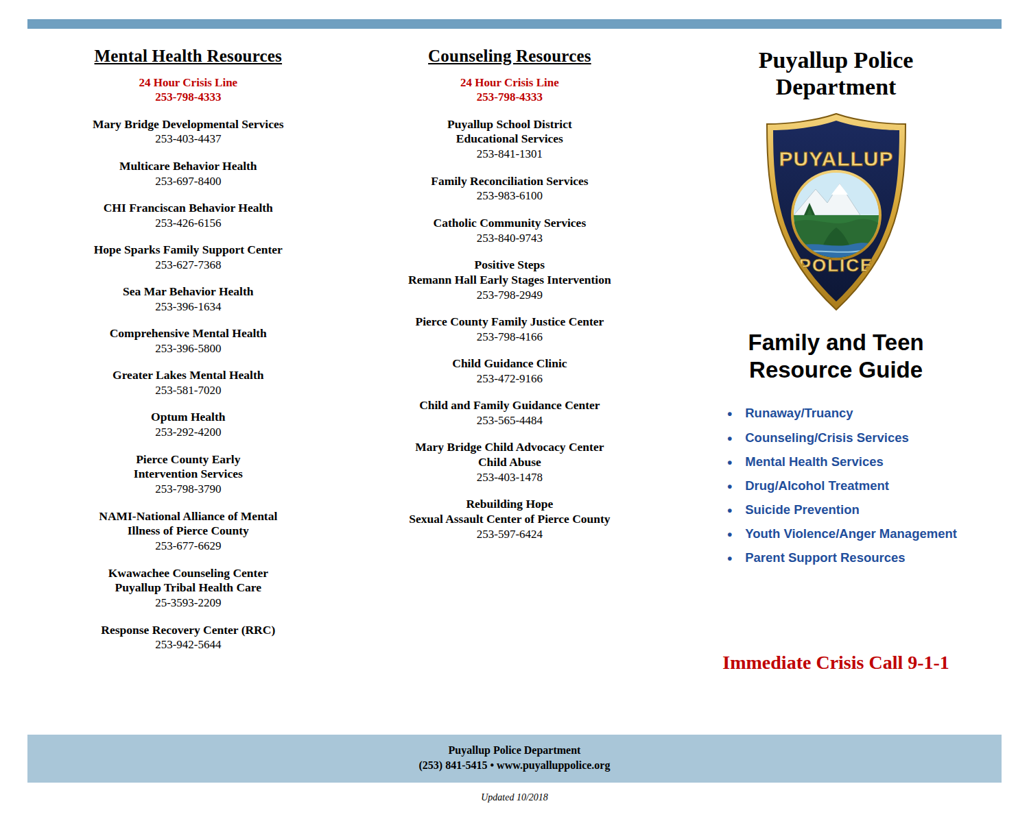Mental Health Resources
24 Hour Crisis Line
253-798-4333
Mary Bridge Developmental Services
253-403-4437
Multicare Behavior Health
253-697-8400
CHI Franciscan Behavior Health
253-426-6156
Hope Sparks Family Support Center
253-627-7368
Sea Mar Behavior Health
253-396-1634
Comprehensive Mental Health
253-396-5800
Greater Lakes Mental Health
253-581-7020
Optum Health
253-292-4200
Pierce County Early
Intervention Services
253-798-3790
NAMI-National Alliance of Mental
Illness of Pierce County
253-677-6629
Kwawachee Counseling Center
Puyallup Tribal Health Care
25-3593-2209
Response Recovery Center (RRC)
253-942-5644
Counseling Resources
24 Hour Crisis Line
253-798-4333
Puyallup School District
Educational Services
253-841-1301
Family Reconciliation Services
253-983-6100
Catholic Community Services
253-840-9743
Positive Steps
Remann Hall Early Stages Intervention
253-798-2949
Pierce County Family Justice Center
253-798-4166
Child Guidance Clinic
253-472-9166
Child and Family Guidance Center
253-565-4484
Mary Bridge Child Advocacy Center
Child Abuse
253-403-1478
Rebuilding Hope
Sexual Assault Center of Pierce County
253-597-6424
Puyallup Police
Department
POLICE POLICE PUYALLUP PUYALLUP
Family and Teen
Resource Guide
Runaway/Truancy
Counseling/Crisis Services
Mental Health Services
Drug/Alcohol Treatment
Suicide Prevention
Youth Violence/Anger Management
Parent Support Resources
Immediate Crisis Call 9-1-1
Puyallup Police Department
(253) 841-5415 • www.puyalluppolice.org
Updated 10/2018